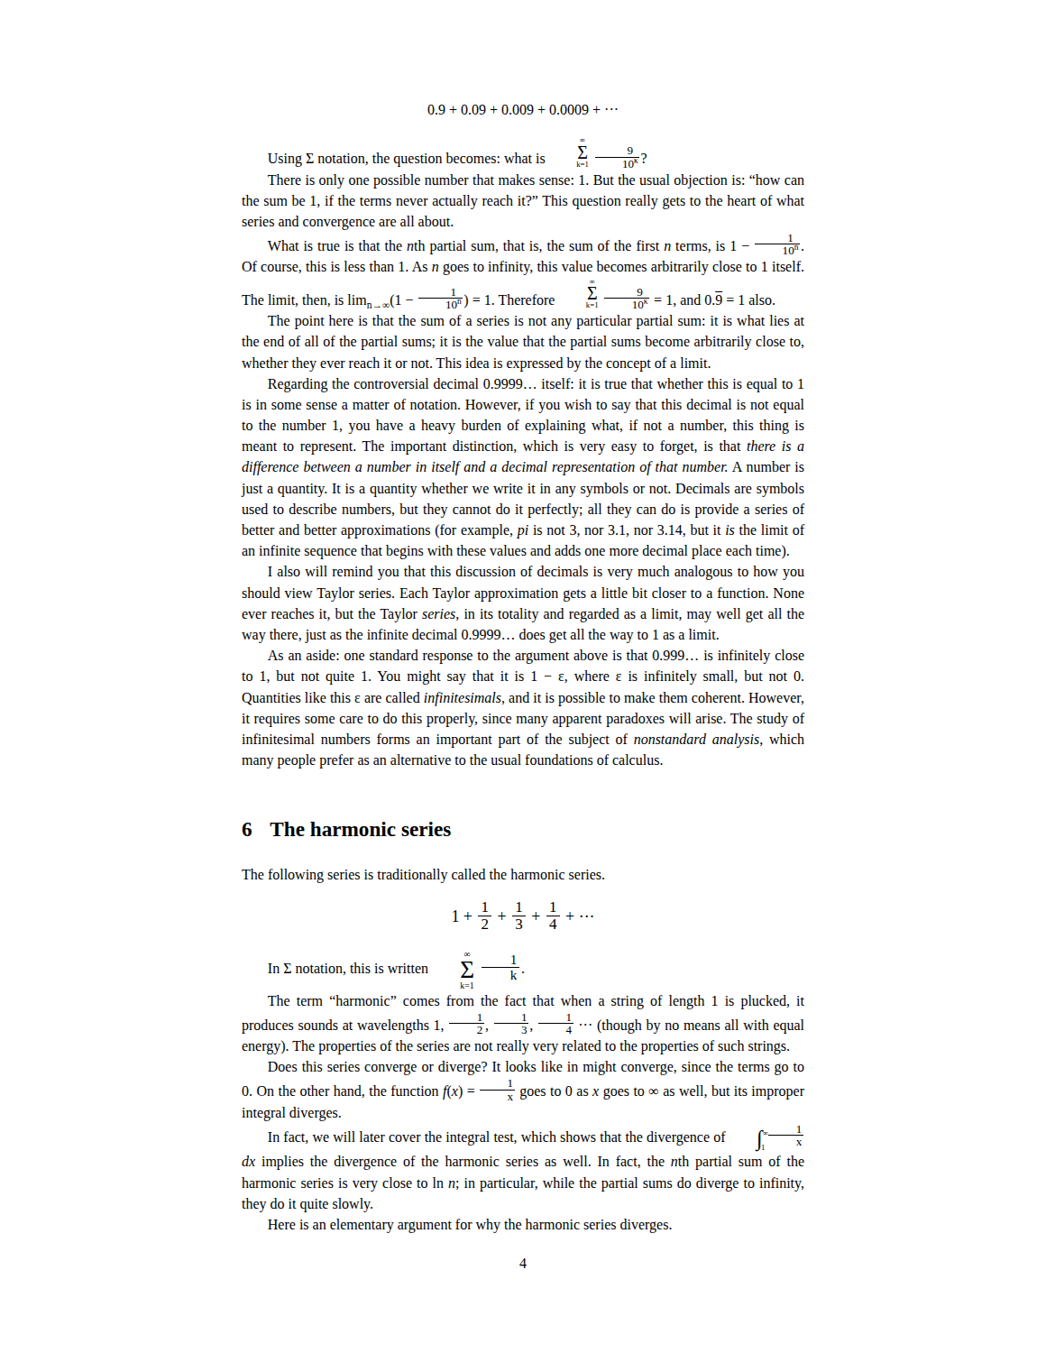0.9 + 0.09 + 0.009 + 0.0009 + ···
Using Σ notation, the question becomes: what is ∞Σk=1 910κ?
There is only one possible number that makes sense: 1. But the usual objection is: “how can the sum be 1, if the terms never actually reach it?” This question really gets to the heart of what series and convergence are all about.
What is true is that the nth partial sum, that is, the sum of the first n terms, is 1 − 110n. Of course, this is less than 1. As n goes to infinity, this value becomes arbitrarily close to 1 itself. The limit, then, is limn→∞(1 − 110n) = 1. Therefore ∞Σk=1 910κ = 1, and 0.9 = 1 also.
The point here is that the sum of a series is not any particular partial sum: it is what lies at the end of all of the partial sums; it is the value that the partial sums become arbitrarily close to, whether they ever reach it or not. This idea is expressed by the concept of a limit.
Regarding the controversial decimal 0.9999… itself: it is true that whether this is equal to 1 is in some sense a matter of notation. However, if you wish to say that this decimal is not equal to the number 1, you have a heavy burden of explaining what, if not a number, this thing is meant to represent. The important distinction, which is very easy to forget, is that there is a difference between a number in itself and a decimal representation of that number. A number is just a quantity. It is a quantity whether we write it in any symbols or not. Decimals are symbols used to describe numbers, but they cannot do it perfectly; all they can do is provide a series of better and better approximations (for example, pi is not 3, nor 3.1, nor 3.14, but it is the limit of an infinite sequence that begins with these values and adds one more decimal place each time).
I also will remind you that this discussion of decimals is very much analogous to how you should view Taylor series. Each Taylor approximation gets a little bit closer to a function. None ever reaches it, but the Taylor series, in its totality and regarded as a limit, may well get all the way there, just as the infinite decimal 0.9999… does get all the way to 1 as a limit.
As an aside: one standard response to the argument above is that 0.999… is infinitely close to 1, but not quite 1. You might say that it is 1 − ε, where ε is infinitely small, but not 0. Quantities like this ε are called infinitesimals, and it is possible to make them coherent. However, it requires some care to do this properly, since many apparent paradoxes will arise. The study of infinitesimal numbers forms an important part of the subject of nonstandard analysis, which many people prefer as an alternative to the usual foundations of calculus.
6 The harmonic series
The following series is traditionally called the harmonic series.
1 + 12 + 13 + 14 + ···
In Σ notation, this is written ∞Σk=1 1 k.
The term “harmonic” comes from the fact that when a string of length 1 is plucked, it produces sounds at wavelengths 1, 12, 13, 14 ··· (though by no means all with equal energy). The properties of the series are not really very related to the properties of such strings.
Does this series converge or diverge? It looks like in might converge, since the terms go to 0. On the other hand, the function f(x) = 1 x goes to 0 as x goes to ∞ as well, but its improper integral diverges.
In fact, we will later cover the integral test, which shows that the divergence of ∫∞1 1 x dx implies the divergence of the harmonic series as well. In fact, the nth partial sum of the harmonic series is very close to ln n; in particular, while the partial sums do diverge to infinity, they do it quite slowly.
Here is an elementary argument for why the harmonic series diverges.
4